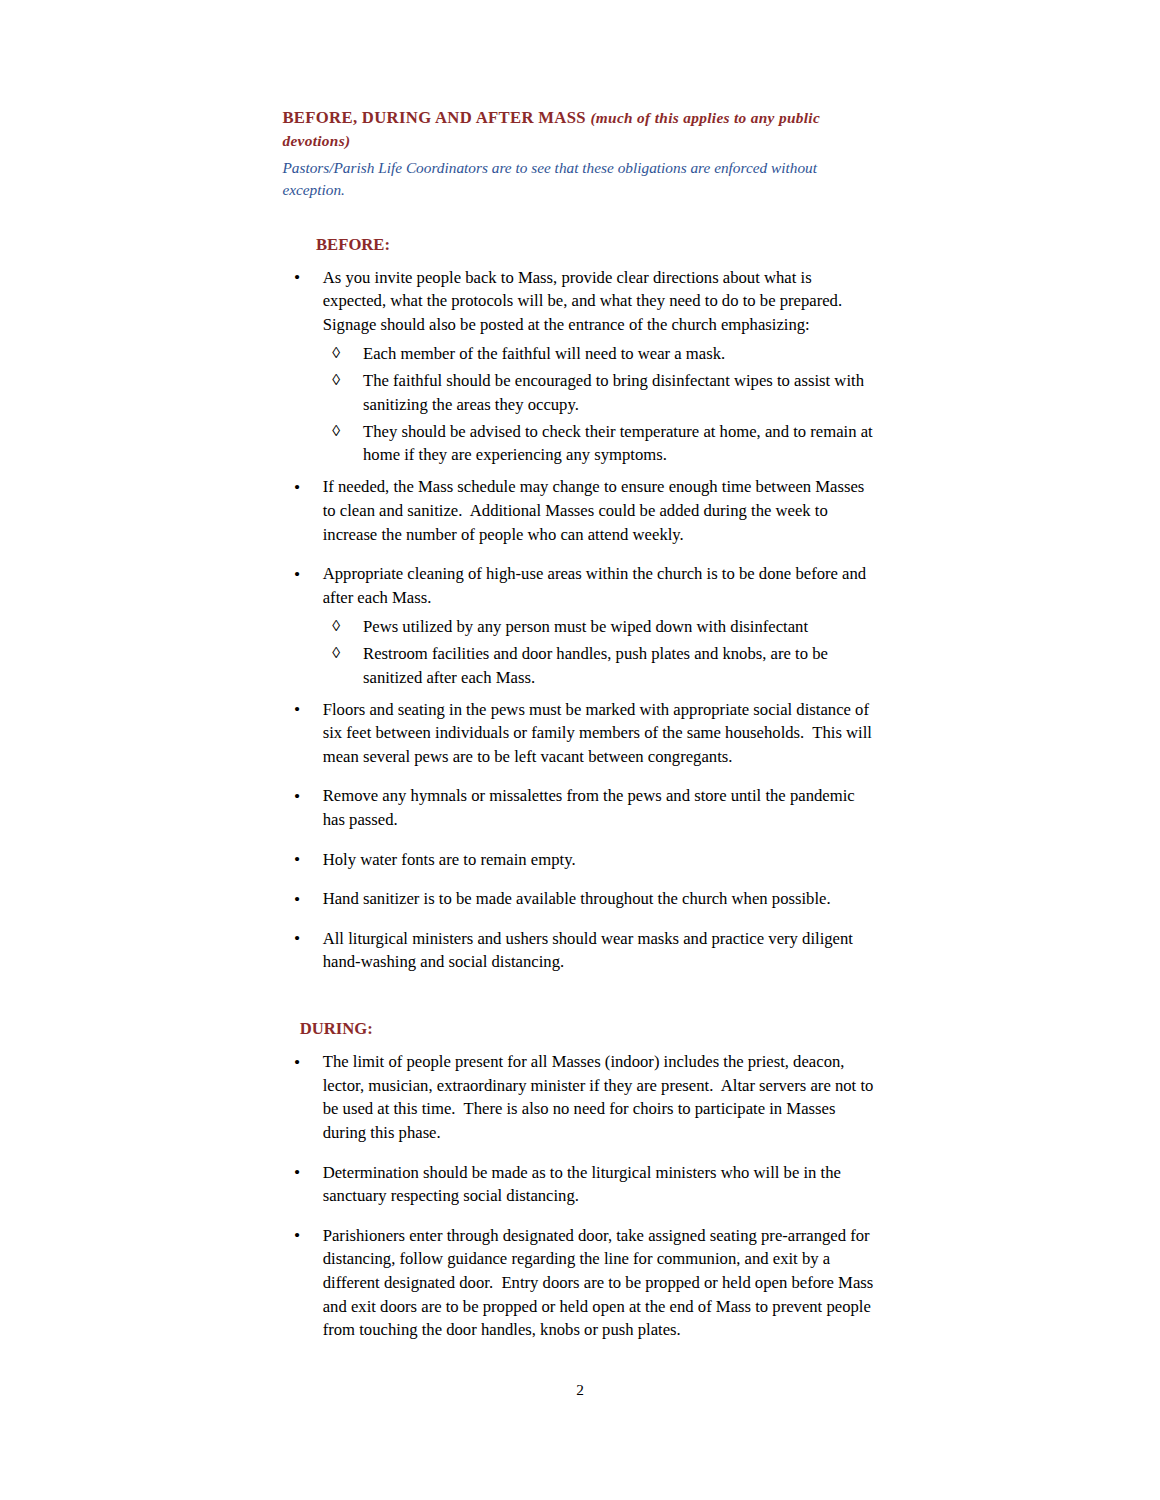BEFORE, DURING AND AFTER MASS (much of this applies to any public devotions)
Pastors/Parish Life Coordinators are to see that these obligations are enforced without exception.
BEFORE:
As you invite people back to Mass, provide clear directions about what is expected, what the protocols will be, and what they need to do to be prepared. Signage should also be posted at the entrance of the church emphasizing:
Each member of the faithful will need to wear a mask.
The faithful should be encouraged to bring disinfectant wipes to assist with sanitizing the areas they occupy.
They should be advised to check their temperature at home, and to remain at home if they are experiencing any symptoms.
If needed, the Mass schedule may change to ensure enough time between Masses to clean and sanitize. Additional Masses could be added during the week to increase the number of people who can attend weekly.
Appropriate cleaning of high-use areas within the church is to be done before and after each Mass.
Pews utilized by any person must be wiped down with disinfectant
Restroom facilities and door handles, push plates and knobs, are to be sanitized after each Mass.
Floors and seating in the pews must be marked with appropriate social distance of six feet between individuals or family members of the same households. This will mean several pews are to be left vacant between congregants.
Remove any hymnals or missalettes from the pews and store until the pandemic has passed.
Holy water fonts are to remain empty.
Hand sanitizer is to be made available throughout the church when possible.
All liturgical ministers and ushers should wear masks and practice very diligent hand-washing and social distancing.
DURING:
The limit of people present for all Masses (indoor) includes the priest, deacon, lector, musician, extraordinary minister if they are present. Altar servers are not to be used at this time. There is also no need for choirs to participate in Masses during this phase.
Determination should be made as to the liturgical ministers who will be in the sanctuary respecting social distancing.
Parishioners enter through designated door, take assigned seating pre-arranged for distancing, follow guidance regarding the line for communion, and exit by a different designated door. Entry doors are to be propped or held open before Mass and exit doors are to be propped or held open at the end of Mass to prevent people from touching the door handles, knobs or push plates.
2